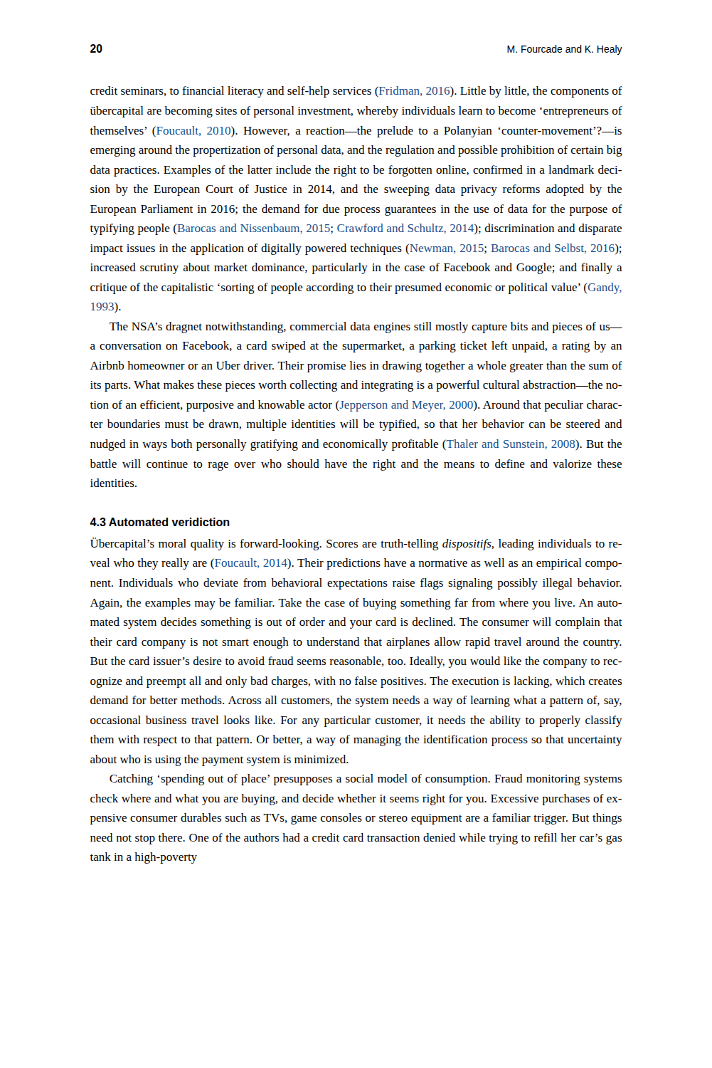20 M. Fourcade and K. Healy
credit seminars, to financial literacy and self-help services (Fridman, 2016). Little by little, the components of übercapital are becoming sites of personal investment, whereby individuals learn to become ‘entrepreneurs of themselves’ (Foucault, 2010). However, a reaction—the prelude to a Polanyian ‘counter-movement’?—is emerging around the propertization of personal data, and the regulation and possible prohibition of certain big data practices. Examples of the latter include the right to be forgotten online, confirmed in a landmark decision by the European Court of Justice in 2014, and the sweeping data privacy reforms adopted by the European Parliament in 2016; the demand for due process guarantees in the use of data for the purpose of typifying people (Barocas and Nissenbaum, 2015; Crawford and Schultz, 2014); discrimination and disparate impact issues in the application of digitally powered techniques (Newman, 2015; Barocas and Selbst, 2016); increased scrutiny about market dominance, particularly in the case of Facebook and Google; and finally a critique of the capitalistic ‘sorting of people according to their presumed economic or political value’ (Gandy, 1993).
The NSA’s dragnet notwithstanding, commercial data engines still mostly capture bits and pieces of us—a conversation on Facebook, a card swiped at the supermarket, a parking ticket left unpaid, a rating by an Airbnb homeowner or an Uber driver. Their promise lies in drawing together a whole greater than the sum of its parts. What makes these pieces worth collecting and integrating is a powerful cultural abstraction—the notion of an efficient, purposive and knowable actor (Jepperson and Meyer, 2000). Around that peculiar character boundaries must be drawn, multiple identities will be typified, so that her behavior can be steered and nudged in ways both personally gratifying and economically profitable (Thaler and Sunstein, 2008). But the battle will continue to rage over who should have the right and the means to define and valorize these identities.
4.3 Automated veridiction
Übercapital’s moral quality is forward-looking. Scores are truth-telling dispositifs, leading individuals to reveal who they really are (Foucault, 2014). Their predictions have a normative as well as an empirical component. Individuals who deviate from behavioral expectations raise flags signaling possibly illegal behavior. Again, the examples may be familiar. Take the case of buying something far from where you live. An automated system decides something is out of order and your card is declined. The consumer will complain that their card company is not smart enough to understand that airplanes allow rapid travel around the country. But the card issuer’s desire to avoid fraud seems reasonable, too. Ideally, you would like the company to recognize and preempt all and only bad charges, with no false positives. The execution is lacking, which creates demand for better methods. Across all customers, the system needs a way of learning what a pattern of, say, occasional business travel looks like. For any particular customer, it needs the ability to properly classify them with respect to that pattern. Or better, a way of managing the identification process so that uncertainty about who is using the payment system is minimized.
Catching ‘spending out of place’ presupposes a social model of consumption. Fraud monitoring systems check where and what you are buying, and decide whether it seems right for you. Excessive purchases of expensive consumer durables such as TVs, game consoles or stereo equipment are a familiar trigger. But things need not stop there. One of the authors had a credit card transaction denied while trying to refill her car’s gas tank in a high-poverty